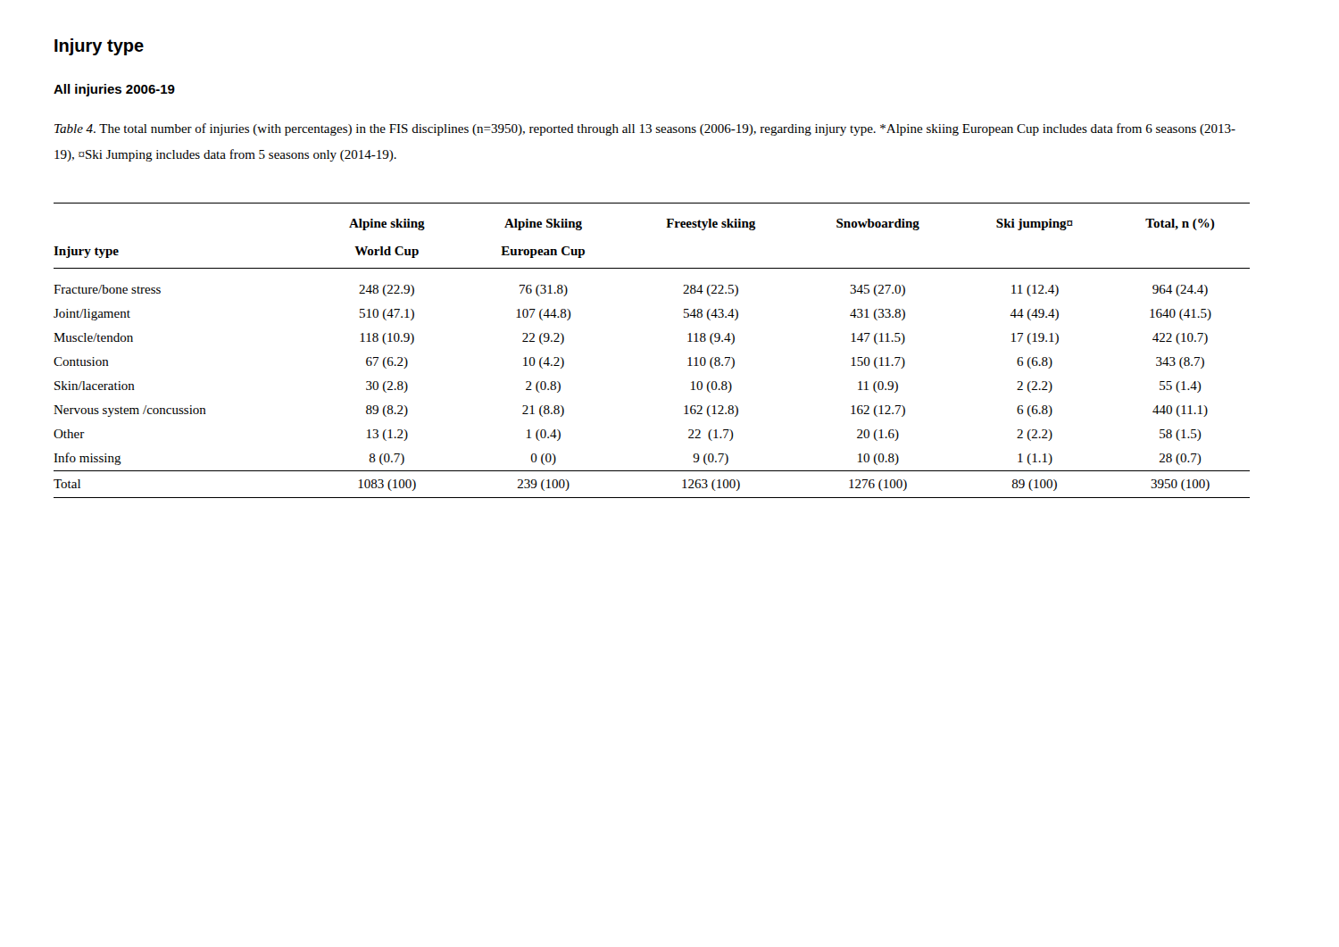Injury type
All injuries 2006-19
Table 4. The total number of injuries (with percentages) in the FIS disciplines (n=3950), reported through all 13 seasons (2006-19), regarding injury type. *Alpine skiing European Cup includes data from 6 seasons (2013-19), ¤Ski Jumping includes data from 5 seasons only (2014-19).
| | Alpine skiing | Alpine Skiing | Freestyle skiing | Snowboarding | Ski jumping¤ | Total, n (%) |
| --- | --- | --- | --- | --- | --- | --- |
| Injury type | World Cup | European Cup | | | | |
| Fracture/bone stress | 248 (22.9) | 76 (31.8) | 284 (22.5) | 345 (27.0) | 11 (12.4) | 964 (24.4) |
| Joint/ligament | 510 (47.1) | 107 (44.8) | 548 (43.4) | 431 (33.8) | 44 (49.4) | 1640 (41.5) |
| Muscle/tendon | 118 (10.9) | 22 (9.2) | 118 (9.4) | 147 (11.5) | 17 (19.1) | 422 (10.7) |
| Contusion | 67 (6.2) | 10 (4.2) | 110 (8.7) | 150 (11.7) | 6 (6.8) | 343 (8.7) |
| Skin/laceration | 30 (2.8) | 2 (0.8) | 10 (0.8) | 11 (0.9) | 2 (2.2) | 55 (1.4) |
| Nervous system /concussion | 89 (8.2) | 21 (8.8) | 162 (12.8) | 162 (12.7) | 6 (6.8) | 440 (11.1) |
| Other | 13 (1.2) | 1 (0.4) | 22 (1.7) | 20 (1.6) | 2 (2.2) | 58 (1.5) |
| Info missing | 8 (0.7) | 0 (0) | 9 (0.7) | 10 (0.8) | 1 (1.1) | 28 (0.7) |
| Total | 1083 (100) | 239 (100) | 1263 (100) | 1276 (100) | 89 (100) | 3950 (100) |